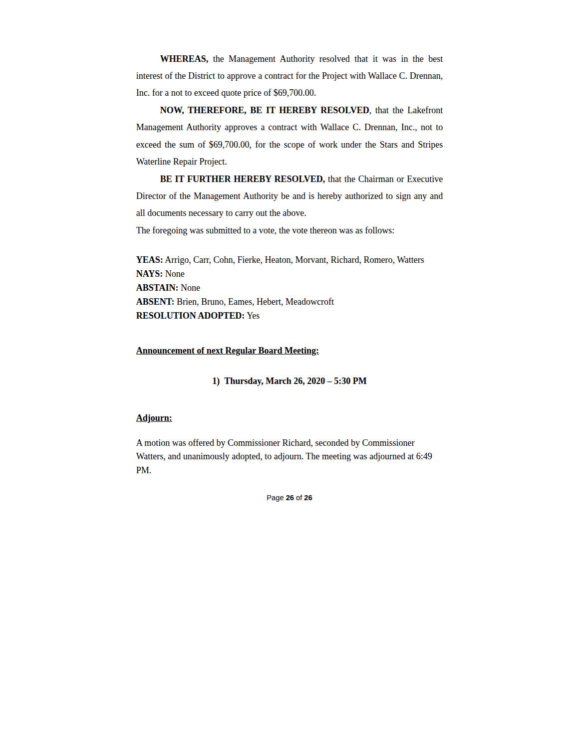WHEREAS, the Management Authority resolved that it was in the best interest of the District to approve a contract for the Project with Wallace C. Drennan, Inc. for a not to exceed quote price of $69,700.00.
NOW, THEREFORE, BE IT HEREBY RESOLVED, that the Lakefront Management Authority approves a contract with Wallace C. Drennan, Inc., not to exceed the sum of $69,700.00, for the scope of work under the Stars and Stripes Waterline Repair Project.
BE IT FURTHER HEREBY RESOLVED, that the Chairman or Executive Director of the Management Authority be and is hereby authorized to sign any and all documents necessary to carry out the above.
The foregoing was submitted to a vote, the vote thereon was as follows:
YEAS: Arrigo, Carr, Cohn, Fierke, Heaton, Morvant, Richard, Romero, Watters
NAYS: None
ABSTAIN: None
ABSENT: Brien, Bruno, Eames, Hebert, Meadowcroft
RESOLUTION ADOPTED: Yes
Announcement of next Regular Board Meeting:
1) Thursday, March 26, 2020 – 5:30 PM
Adjourn:
A motion was offered by Commissioner Richard, seconded by Commissioner Watters, and unanimously adopted, to adjourn. The meeting was adjourned at 6:49 PM.
Page 26 of 26